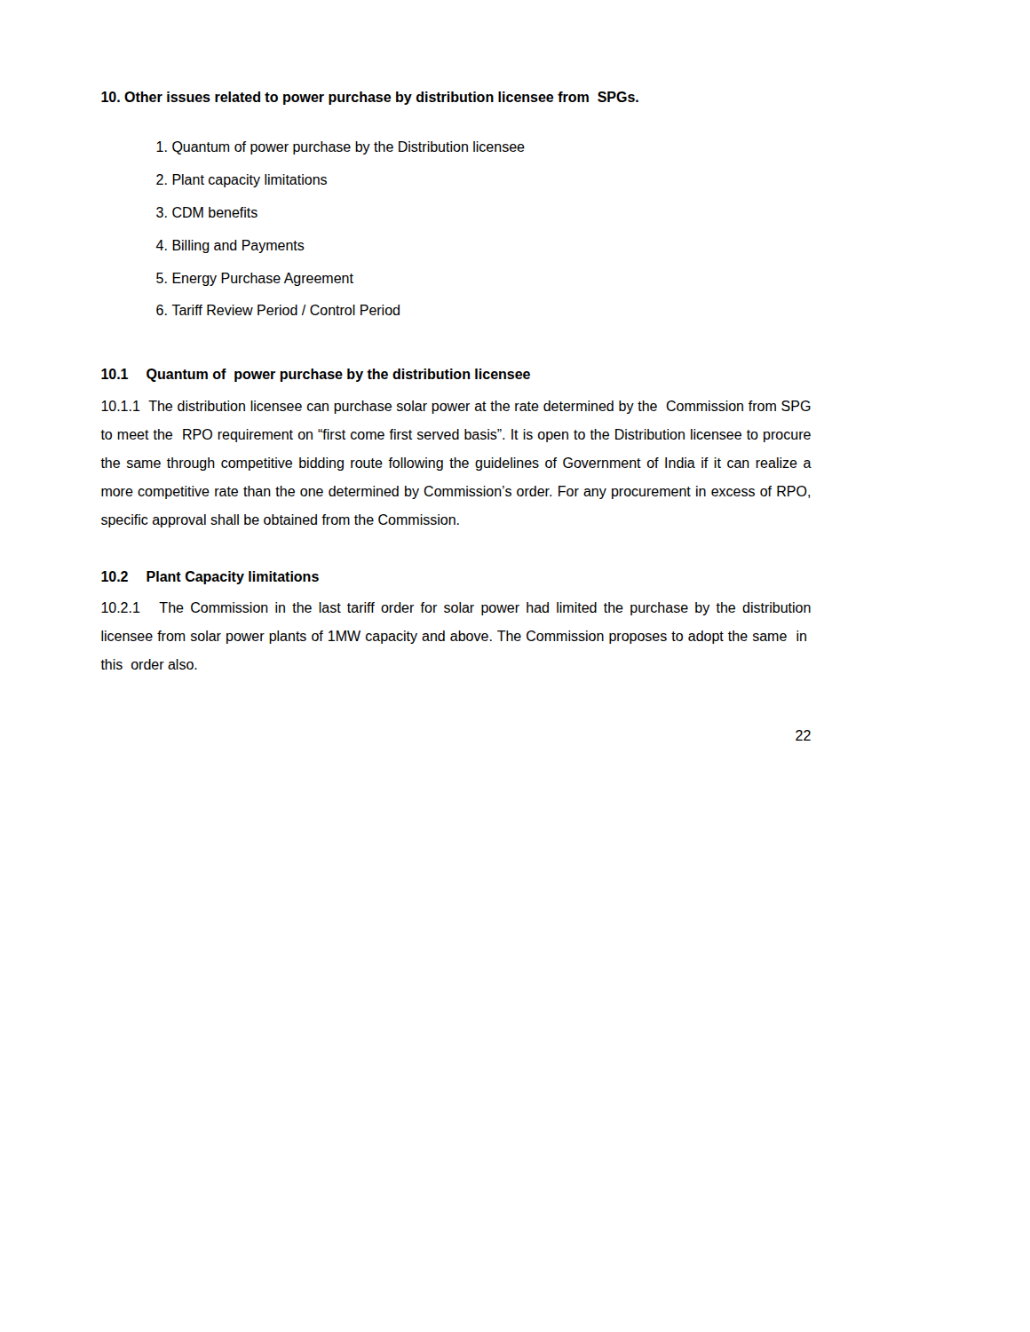10. Other issues related to power purchase by distribution licensee from SPGs.
Quantum of power purchase by the Distribution licensee
Plant capacity limitations
CDM benefits
Billing and Payments
Energy Purchase Agreement
Tariff Review Period / Control Period
10.1 Quantum of power purchase by the distribution licensee
10.1.1 The distribution licensee can purchase solar power at the rate determined by the Commission from SPG to meet the RPO requirement on “first come first served basis”. It is open to the Distribution licensee to procure the same through competitive bidding route following the guidelines of Government of India if it can realize a more competitive rate than the one determined by Commission’s order. For any procurement in excess of RPO, specific approval shall be obtained from the Commission.
10.2 Plant Capacity limitations
10.2.1 The Commission in the last tariff order for solar power had limited the purchase by the distribution licensee from solar power plants of 1MW capacity and above. The Commission proposes to adopt the same in this order also.
22